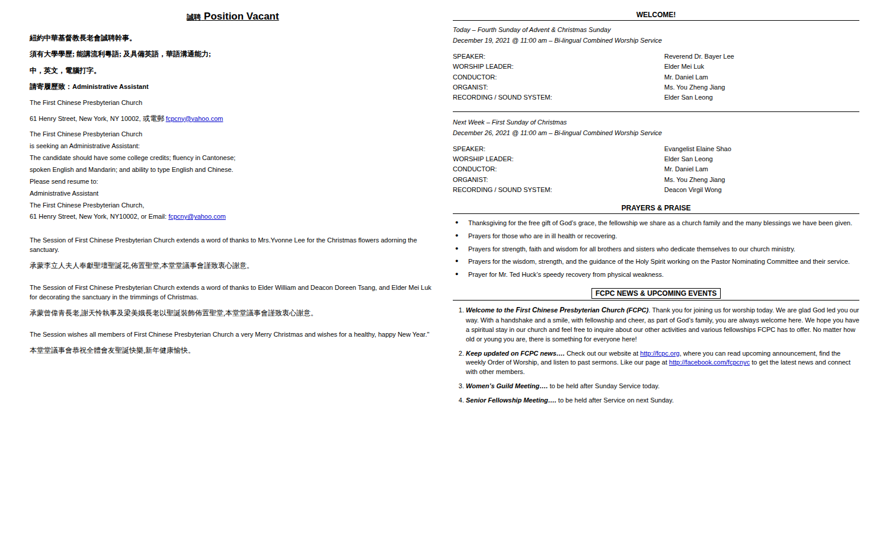誠聘 Position Vacant
紐約中華基督教長老會誠聘幹事。
須有大學學歷; 能講流利粵語; 及具備英語，華語溝通能力;
中，英文，電腦打字。
請寄履歷致：Administrative Assistant
The First Chinese Presbyterian Church
61 Henry Street, New York, NY 10002, 或電郵 fcpcny@yahoo.com
The First Chinese Presbyterian Church
is seeking an Administrative Assistant:
The candidate should have some college credits; fluency in Cantonese;
spoken English and Mandarin; and ability to type English and Chinese.
Please send resume to:
Administrative Assistant
The First Chinese Presbyterian Church,
61 Henry Street, New York, NY10002, or Email: fcpcny@yahoo.com
The Session of First Chinese Presbyterian Church extends a word of thanks to Mrs.Yvonne Lee for the Christmas flowers adorning the sanctuary.
承蒙李立人夫人奉獻聖壇聖誕花,佈置聖堂,本堂堂議事會謹致衷心謝意。
The Session of First Chinese Presbyterian Church extends a word of thanks to Elder William and Deacon Doreen Tsang, and Elder Mei Luk for decorating the sanctuary in the trimmings of Christmas.
承蒙曾偉青長老,謝天怜執事及梁美娥長老以聖誕裝飾佈置聖堂,本堂堂議事會謹致衷心謝意。
The Session wishes all members of First Chinese Presbyterian Church a very Merry Christmas and wishes for a healthy, happy New Year."
本堂堂議事會恭祝全體會友聖誕快樂,新年健康愉快。
WELCOME!
Today – Fourth Sunday of Advent & Christmas Sunday
December 19, 2021 @ 11:00 am – Bi-lingual Combined Worship Service
| SPEAKER: | Reverend Dr. Bayer Lee |
| WORSHIP LEADER: | Elder Mei Luk |
| CONDUCTOR: | Mr. Daniel Lam |
| ORGANIST: | Ms. You Zheng Jiang |
| RECORDING / SOUND SYSTEM: | Elder San Leong |
Next Week – First Sunday of Christmas
December 26, 2021 @ 11:00 am – Bi-lingual Combined Worship Service
| SPEAKER: | Evangelist Elaine Shao |
| WORSHIP LEADER: | Elder San Leong |
| CONDUCTOR: | Mr. Daniel Lam |
| ORGANIST: | Ms. You Zheng Jiang |
| RECORDING / SOUND SYSTEM: | Deacon Virgil Wong |
PRAYERS & PRAISE
Thanksgiving for the free gift of God’s grace, the fellowship we share as a church family and the many blessings we have been given.
Prayers for those who are in ill health or recovering.
Prayers for strength, faith and wisdom for all brothers and sisters who dedicate themselves to our church ministry.
Prayers for the wisdom, strength, and the guidance of the Holy Spirit working on the Pastor Nominating Committee and their service.
Prayer for Mr. Ted Huck’s speedy recovery from physical weakness.
FCPC NEWS & UPCOMING EVENTS
Welcome to the First Chinese Presbyterian Church (FCPC). Thank you for joining us for worship today. We are glad God led you our way. With a handshake and a smile, with fellowship and cheer, as part of God’s family, you are always welcome here. We hope you have a spiritual stay in our church and feel free to inquire about our other activities and various fellowships FCPC has to offer. No matter how old or young you are, there is something for everyone here!
Keep updated on FCPC news…. Check out our website at http://fcpc.org, where you can read upcoming announcement, find the weekly Order of Worship, and listen to past sermons. Like our page at http://facebook.com/fcpcnyc to get the latest news and connect with other members.
Women’s Guild Meeting…. to be held after Sunday Service today.
Senior Fellowship Meeting…. to be held after Service on next Sunday.